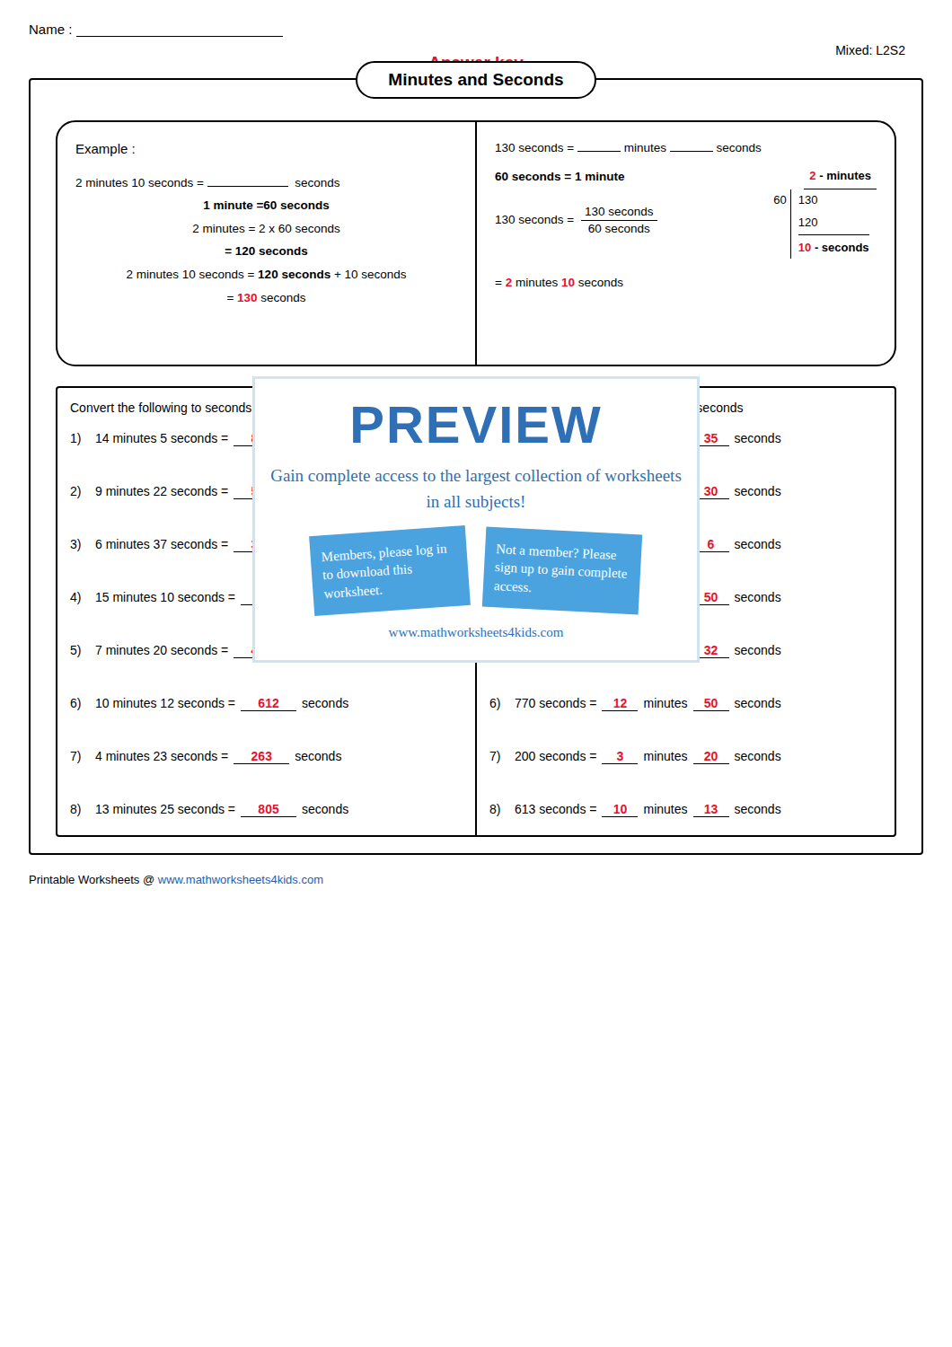Name :
Answer key
Minutes and Seconds
Mixed: L2S2
Example :
2 minutes 10 seconds = seconds
1 minute =60 seconds
2 minutes = 2 x 60 seconds
= 120 seconds
2 minutes 10 seconds = 120 seconds + 10 seconds
= 130 seconds
130 seconds = minutes seconds
60 seconds = 1 minute
130 seconds = 130 seconds 60 seconds
2 - minutes
60
130 120 10 - seconds
= 2 minutes 10 seconds
Convert the following to seconds
1) 14 minutes 5 seconds = 845 seconds
2) 9 minutes 22 seconds = 562 seconds
3) 6 minutes 37 seconds = 397 seconds
4) 15 minutes 10 seconds = 910 seconds
5) 7 minutes 20 seconds = 440 seconds
6) 10 minutes 12 seconds = 612 seconds
7) 4 minutes 23 seconds = 263 seconds
8) 13 minutes 25 seconds = 805 seconds
Convert the following to minutes and seconds
1) 455 seconds = 7 minutes 35 seconds
2) 330 seconds = 5 minutes 30 seconds
3) 366 seconds = 6 minutes 6 seconds
4) 890 seconds = 14 minutes 50 seconds
5) 512 seconds = 8 minutes 32 seconds
6) 770 seconds = 12 minutes 50 seconds
7) 200 seconds = 3 minutes 20 seconds
8) 613 seconds = 10 minutes 13 seconds
PREVIEW
Gain complete access to the largest collection of worksheets in all subjects!
Members, please log in to download this worksheet.
Not a member? Please sign up to gain complete access.
www.mathworksheets4kids.com
Printable Worksheets @ www.mathworksheets4kids.com